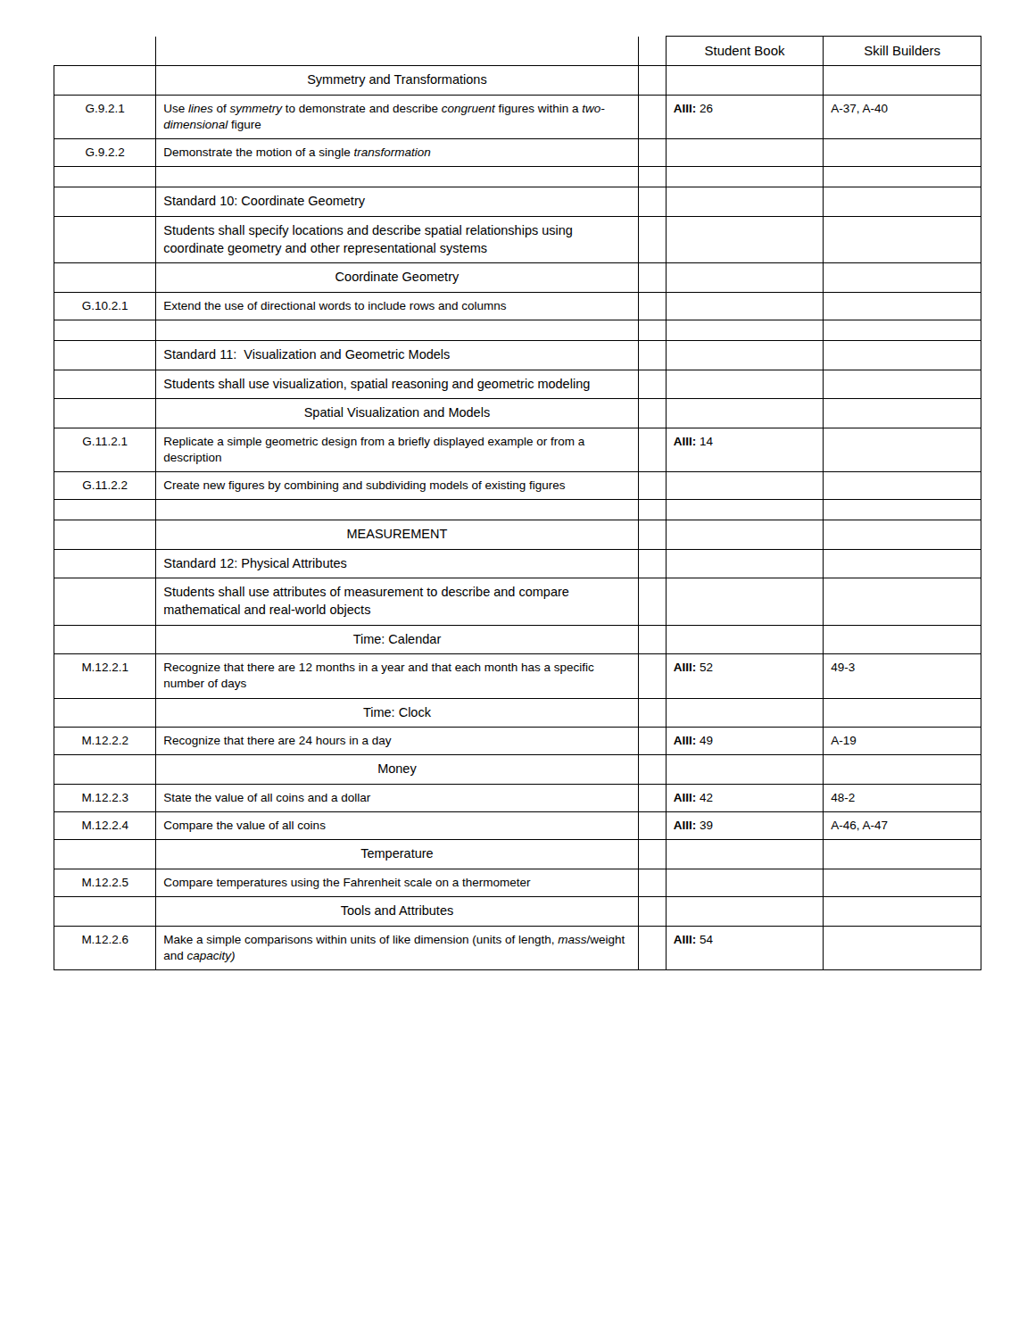| | | | Student Book | Skill Builders |
| --- | --- | --- | --- | --- |
| | Symmetry and Transformations | | | |
| G.9.2.1 | Use lines of symmetry to demonstrate and describe congruent figures within a two-dimensional figure | | AIII: 26 | A-37, A-40 |
| G.9.2.2 | Demonstrate the motion of a single transformation | | | |
| | Standard 10: Coordinate Geometry | | | |
| | Students shall specify locations and describe spatial relationships using coordinate geometry and other representational systems | | | |
| | Coordinate Geometry | | | |
| G.10.2.1 | Extend the use of directional words to include rows and columns | | | |
| | Standard 11: Visualization and Geometric Models | | | |
| | Students shall use visualization, spatial reasoning and geometric modeling | | | |
| | Spatial Visualization and Models | | | |
| G.11.2.1 | Replicate a simple geometric design from a briefly displayed example or from a description | | AIII: 14 | |
| G.11.2.2 | Create new figures by combining and subdividing models of existing figures | | | |
| | MEASUREMENT | | | |
| | Standard 12: Physical Attributes | | | |
| | Students shall use attributes of measurement to describe and compare mathematical and real-world objects | | | |
| | Time: Calendar | | | |
| M.12.2.1 | Recognize that there are 12 months in a year and that each month has a specific number of days | | AIII: 52 | 49-3 |
| | Time: Clock | | | |
| M.12.2.2 | Recognize that there are 24 hours in a day | | AIII: 49 | A-19 |
| | Money | | | |
| M.12.2.3 | State the value of all coins and a dollar | | AIII: 42 | 48-2 |
| M.12.2.4 | Compare the value of all coins | | AIII: 39 | A-46, A-47 |
| | Temperature | | | |
| M.12.2.5 | Compare temperatures using the Fahrenheit scale on a thermometer | | | |
| | Tools and Attributes | | | |
| M.12.2.6 | Make a simple comparisons within units of like dimension (units of length, mass /weight and capacity) | | AIII: 54 | |